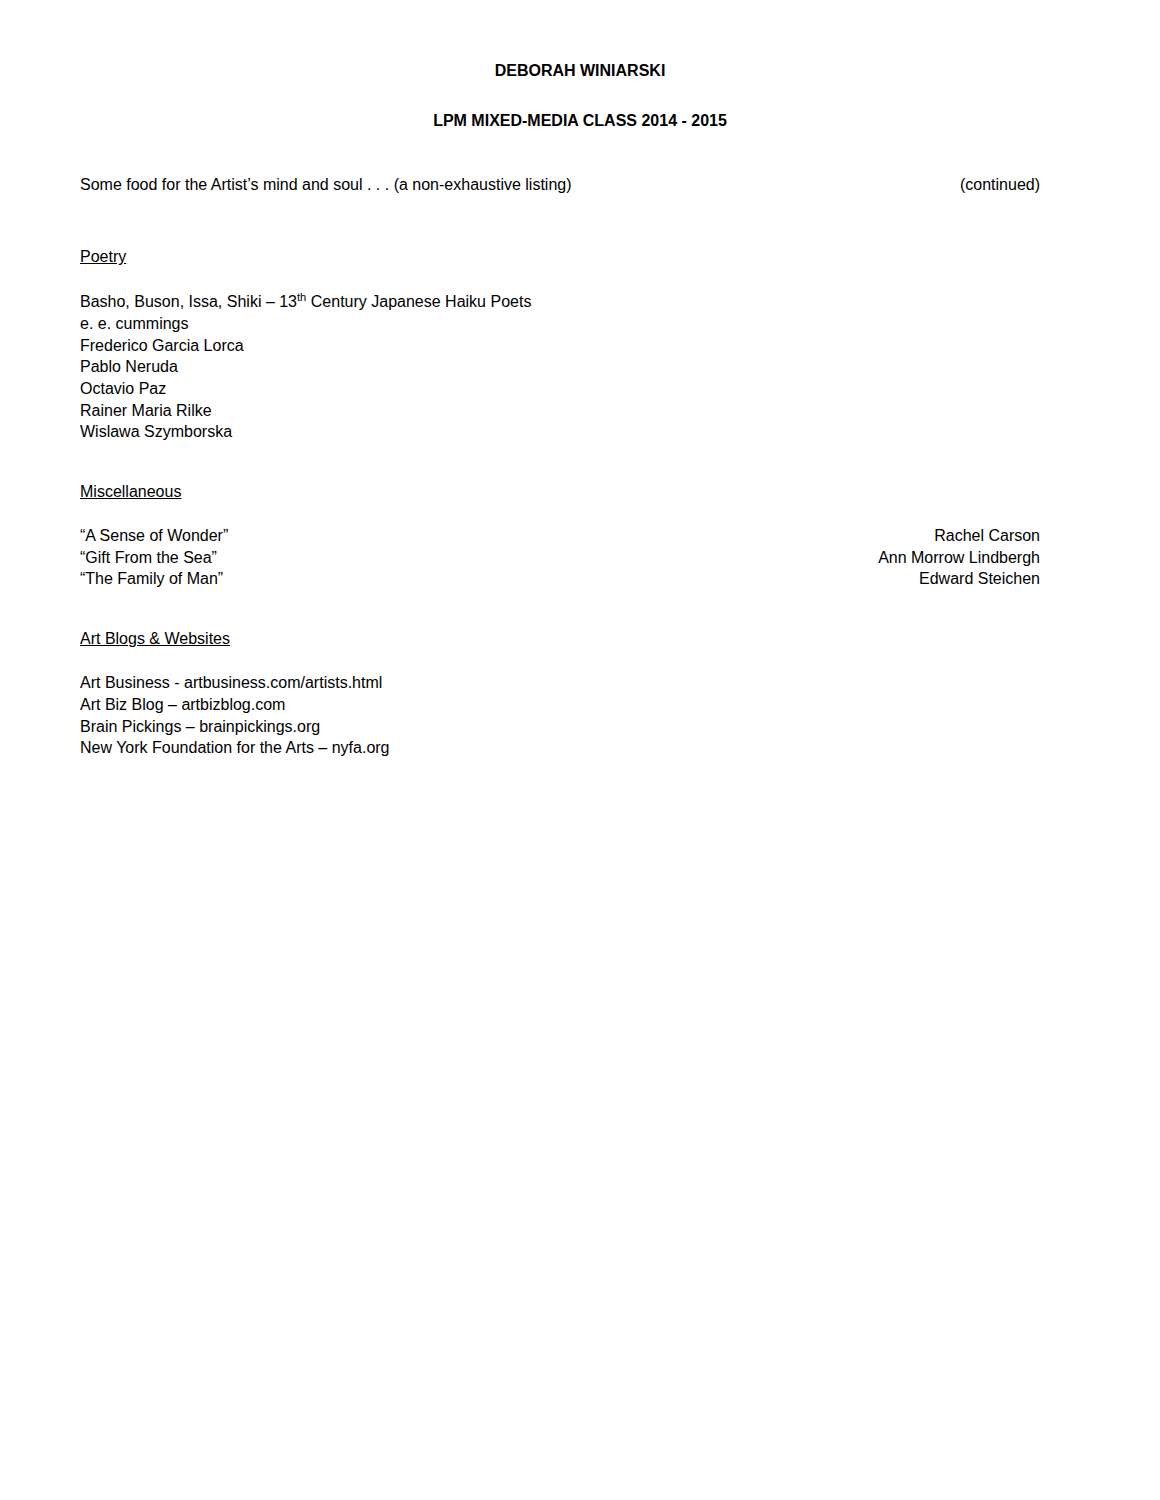DEBORAH WINIARSKI
LPM MIXED-MEDIA CLASS 2014 - 2015
Some food for the Artist’s mind and soul . . . (a non-exhaustive listing) (continued)
Poetry
Basho, Buson, Issa, Shiki – 13th Century Japanese Haiku Poets
e. e. cummings
Frederico Garcia Lorca
Pablo Neruda
Octavio Paz
Rainer Maria Rilke
Wislawa Szymborska
Miscellaneous
“A Sense of Wonder”Rachel Carson
“Gift From the Sea”Ann Morrow Lindbergh
“The Family of Man”Edward Steichen
Art Blogs & Websites
Art Business - artbusiness.com/artists.html
Art Biz Blog – artbizblog.com
Brain Pickings – brainpickings.org
New York Foundation for the Arts – nyfa.org